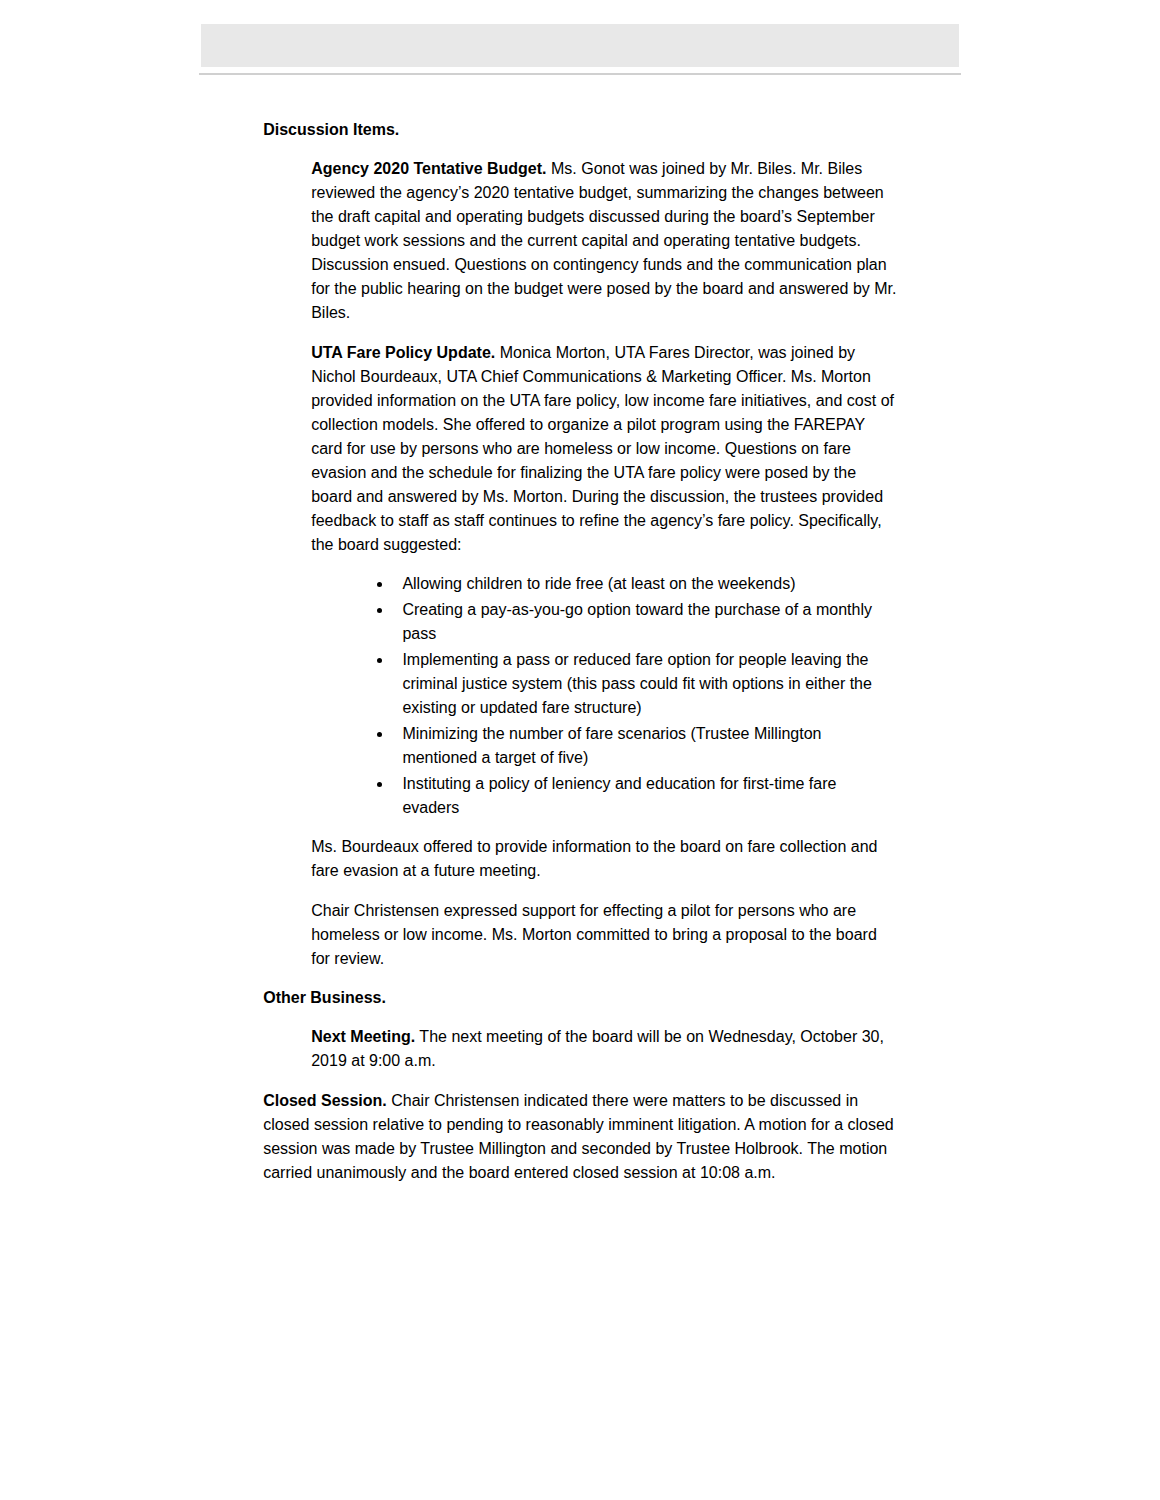Discussion Items.
Agency 2020 Tentative Budget. Ms. Gonot was joined by Mr. Biles. Mr. Biles reviewed the agency’s 2020 tentative budget, summarizing the changes between the draft capital and operating budgets discussed during the board’s September budget work sessions and the current capital and operating tentative budgets. Discussion ensued. Questions on contingency funds and the communication plan for the public hearing on the budget were posed by the board and answered by Mr. Biles.
UTA Fare Policy Update. Monica Morton, UTA Fares Director, was joined by Nichol Bourdeaux, UTA Chief Communications & Marketing Officer. Ms. Morton provided information on the UTA fare policy, low income fare initiatives, and cost of collection models. She offered to organize a pilot program using the FAREPAY card for use by persons who are homeless or low income. Questions on fare evasion and the schedule for finalizing the UTA fare policy were posed by the board and answered by Ms. Morton. During the discussion, the trustees provided feedback to staff as staff continues to refine the agency’s fare policy. Specifically, the board suggested:
Allowing children to ride free (at least on the weekends)
Creating a pay-as-you-go option toward the purchase of a monthly pass
Implementing a pass or reduced fare option for people leaving the criminal justice system (this pass could fit with options in either the existing or updated fare structure)
Minimizing the number of fare scenarios (Trustee Millington mentioned a target of five)
Instituting a policy of leniency and education for first-time fare evaders
Ms. Bourdeaux offered to provide information to the board on fare collection and fare evasion at a future meeting.
Chair Christensen expressed support for effecting a pilot for persons who are homeless or low income. Ms. Morton committed to bring a proposal to the board for review.
Other Business.
Next Meeting. The next meeting of the board will be on Wednesday, October 30, 2019 at 9:00 a.m.
Closed Session. Chair Christensen indicated there were matters to be discussed in closed session relative to pending to reasonably imminent litigation. A motion for a closed session was made by Trustee Millington and seconded by Trustee Holbrook. The motion carried unanimously and the board entered closed session at 10:08 a.m.